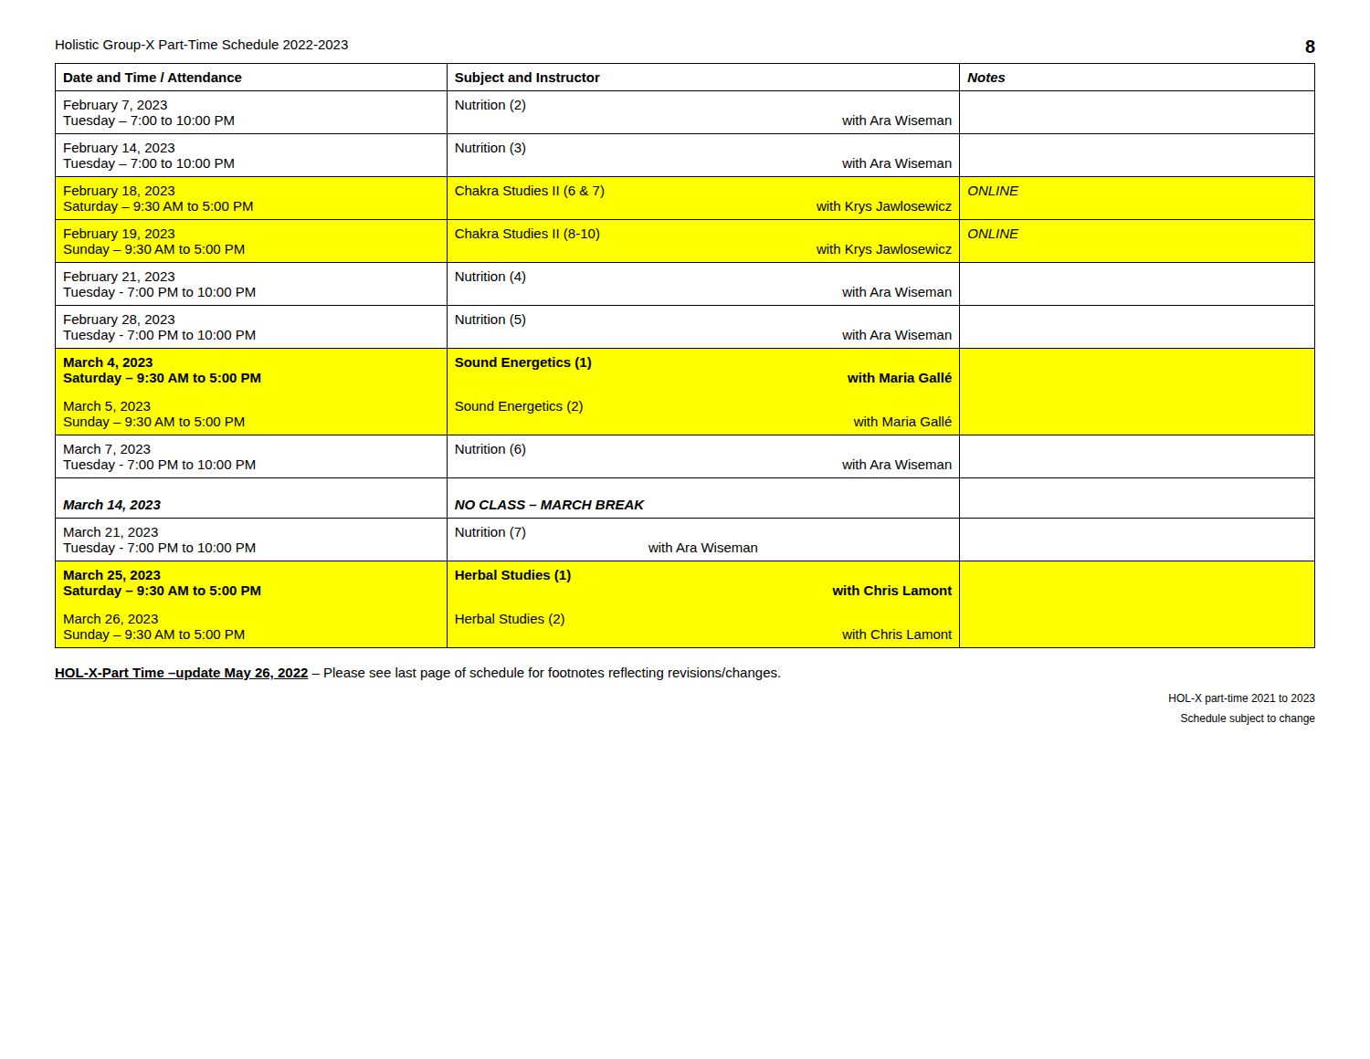Holistic Group-X Part-Time Schedule 2022-2023
8
| Date and Time / Attendance | Subject and Instructor | Notes |
| --- | --- | --- |
| February 7, 2023 Tuesday – 7:00 to 10:00 PM | Nutrition (2) with Ara Wiseman | |
| February 14, 2023 Tuesday – 7:00 to 10:00 PM | Nutrition (3) with Ara Wiseman | |
| February 18, 2023 Saturday – 9:30 AM to 5:00 PM | Chakra Studies II (6 & 7) with Krys Jawlosewicz | ONLINE |
| February 19, 2023 Sunday – 9:30 AM to 5:00 PM | Chakra Studies II (8-10) with Krys Jawlosewicz | ONLINE |
| February 21, 2023 Tuesday - 7:00 PM to 10:00 PM | Nutrition (4) with Ara Wiseman | |
| February 28, 2023 Tuesday - 7:00 PM to 10:00 PM | Nutrition (5) with Ara Wiseman | |
| March 4, 2023 Saturday – 9:30 AM to 5:00 PM March 5, 2023 Sunday – 9:30 AM to 5:00 PM | Sound Energetics (1) with Maria Gallé Sound Energetics (2) with Maria Gallé | |
| March 7, 2023 Tuesday - 7:00 PM to 10:00 PM | Nutrition (6) with Ara Wiseman | |
| March 14, 2023 | NO CLASS – MARCH BREAK | |
| March 21, 2023 Tuesday - 7:00 PM to 10:00 PM | Nutrition (7) with Ara Wiseman | |
| March 25, 2023 Saturday – 9:30 AM to 5:00 PM March 26, 2023 Sunday – 9:30 AM to 5:00 PM | Herbal Studies (1) with Chris Lamont Herbal Studies (2) with Chris Lamont | |
HOL-X-Part Time –update May 26, 2022 – Please see last page of schedule for footnotes reflecting revisions/changes.
HOL-X part-time 2021 to 2023
Schedule subject to change